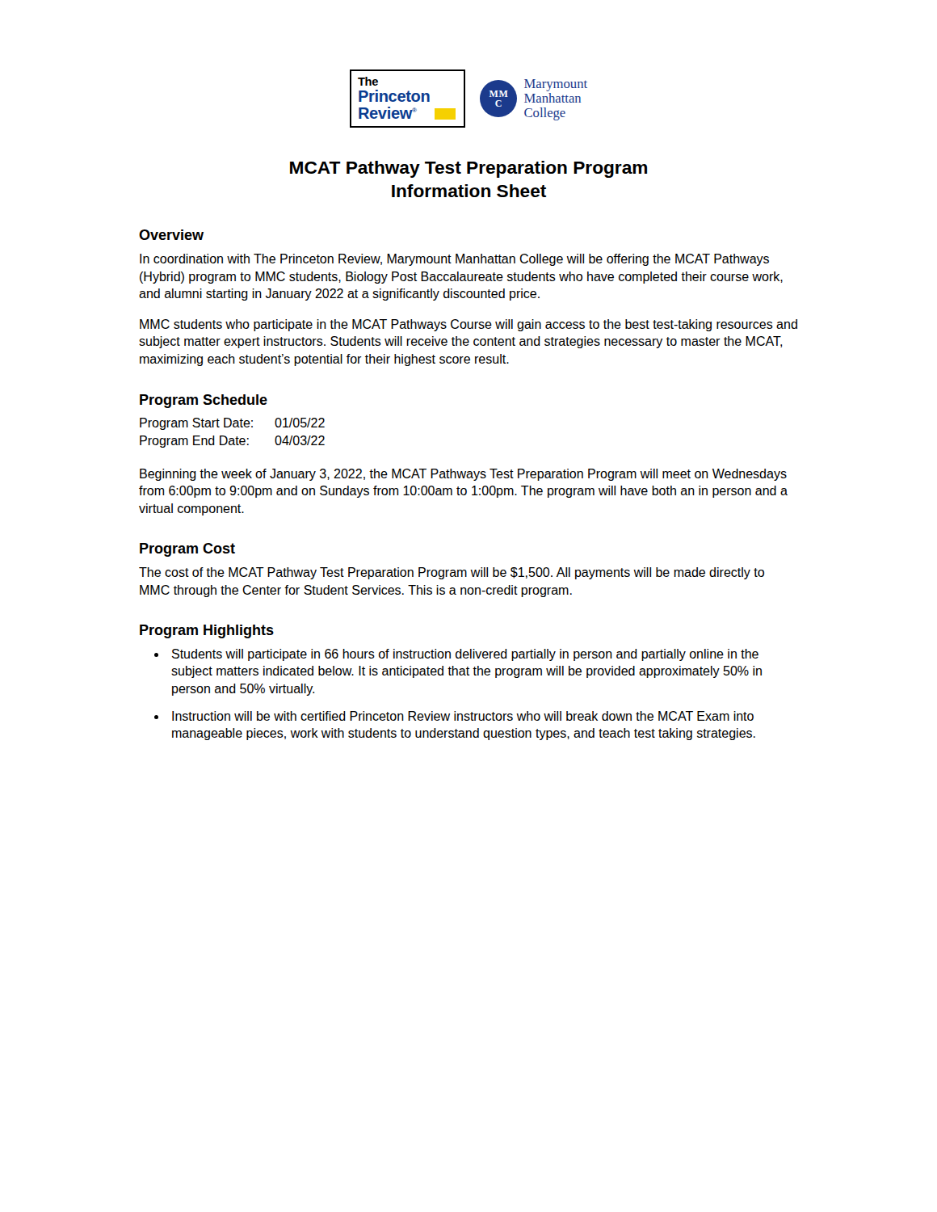The
Princeton
Review®
MM
C
Marymount
Manhattan
College
MCAT Pathway Test Preparation Program
Information Sheet
Overview
In coordination with The Princeton Review, Marymount Manhattan College will be offering the MCAT Pathways (Hybrid) program to MMC students, Biology Post Baccalaureate students who have completed their course work, and alumni starting in January 2022 at a significantly discounted price.
MMC students who participate in the MCAT Pathways Course will gain access to the best test-taking resources and subject matter expert instructors. Students will receive the content and strategies necessary to master the MCAT, maximizing each student’s potential for their highest score result.
Program Schedule
Program Start Date: 01/05/22
Program End Date: 04/03/22
Beginning the week of January 3, 2022, the MCAT Pathways Test Preparation Program will meet on Wednesdays from 6:00pm to 9:00pm and on Sundays from 10:00am to 1:00pm. The program will have both an in person and a virtual component.
Program Cost
The cost of the MCAT Pathway Test Preparation Program will be $1,500. All payments will be made directly to MMC through the Center for Student Services. This is a non-credit program.
Program Highlights
Students will participate in 66 hours of instruction delivered partially in person and partially online in the subject matters indicated below. It is anticipated that the program will be provided approximately 50% in person and 50% virtually.
Instruction will be with certified Princeton Review instructors who will break down the MCAT Exam into manageable pieces, work with students to understand question types, and teach test taking strategies.